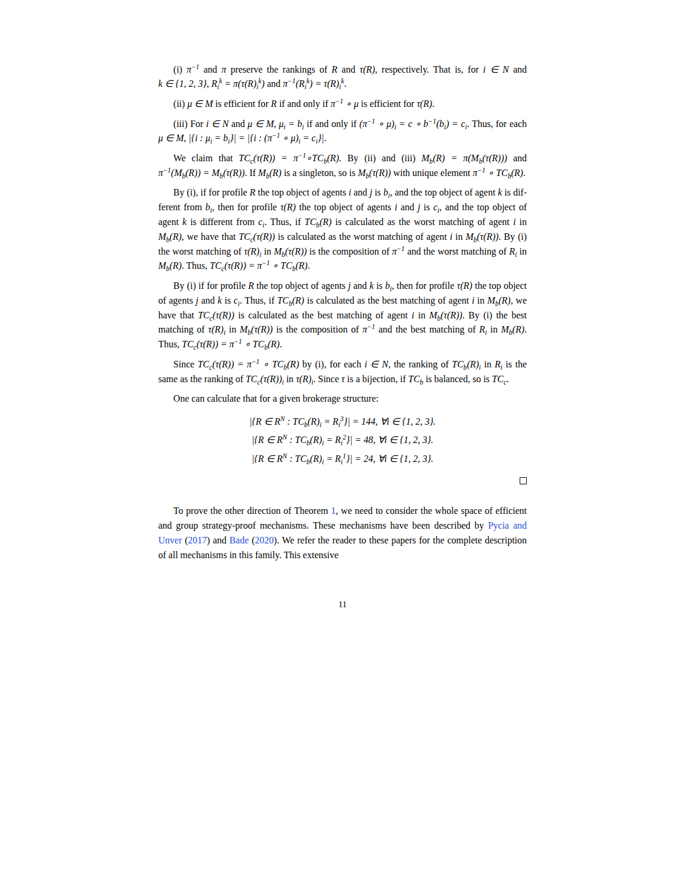(i) π−1 and π preserve the rankings of R and τ(R), respectively. That is, for i ∈ N and k ∈ {1, 2, 3}, Rik = π(τ(R)ik) and π−1(Rik) = τ(R)ik.
(ii) μ ∈ M is efficient for R if and only if π−1 ∘ μ is efficient for τ(R).
(iii) For i ∈ N and μ ∈ M, μi = bi if and only if (π−1 ∘ μ)i = c ∘ b−1(bi) = ci. Thus, for each μ ∈ M, |{i : μi = bi}| = |{i : (π−1 ∘ μ)i = ci}|.
We claim that TCc(τ(R)) = π−1∘TCb(R). By (ii) and (iii) Mb(R) = π(Mb(τ(R))) and π−1(Mb(R)) = Mb(τ(R)). If Mb(R) is a singleton, so is Mb(τ(R)) with unique element π−1 ∘ TCb(R).
By (i), if for profile R the top object of agents i and j is bi, and the top object of agent k is different from bi, then for profile τ(R) the top object of agents i and j is ci, and the top object of agent k is different from ci. Thus, if TCb(R) is calculated as the worst matching of agent i in Mb(R), we have that TCc(τ(R)) is calculated as the worst matching of agent i in Mb(τ(R)). By (i) the worst matching of τ(R)i in Mb(τ(R)) is the composition of π−1 and the worst matching of Ri in Mb(R). Thus, TCc(τ(R)) = π−1 ∘ TCb(R).
By (i) if for profile R the top object of agents j and k is bi, then for profile τ(R) the top object of agents j and k is ci. Thus, if TCb(R) is calculated as the best matching of agent i in Mb(R), we have that TCc(τ(R)) is calculated as the best matching of agent i in Mb(τ(R)). By (i) the best matching of τ(R)i in Mb(τ(R)) is the composition of π−1 and the best matching of Ri in Mb(R). Thus, TCc(τ(R)) = π−1 ∘ TCb(R).
Since TCc(τ(R)) = π−1 ∘ TCb(R) by (i), for each i ∈ N, the ranking of TCb(R)i in Ri is the same as the ranking of TCc(τ(R))i in τ(R)i. Since τ is a bijection, if TCb is balanced, so is TCc.
One can calculate that for a given brokerage structure:
|{R ∈ RN : TCb(R)i = Ri3}| = 144, ∀i ∈ {1, 2, 3}.
|{R ∈ RN : TCb(R)i = Ri2}| = 48, ∀i ∈ {1, 2, 3}.
|{R ∈ RN : TCb(R)i = Ri1}| = 24, ∀i ∈ {1, 2, 3}.
To prove the other direction of Theorem 1, we need to consider the whole space of efficient and group strategy-proof mechanisms. These mechanisms have been described by Pycia and Unver (2017) and Bade (2020). We refer the reader to these papers for the complete description of all mechanisms in this family. This extensive
11